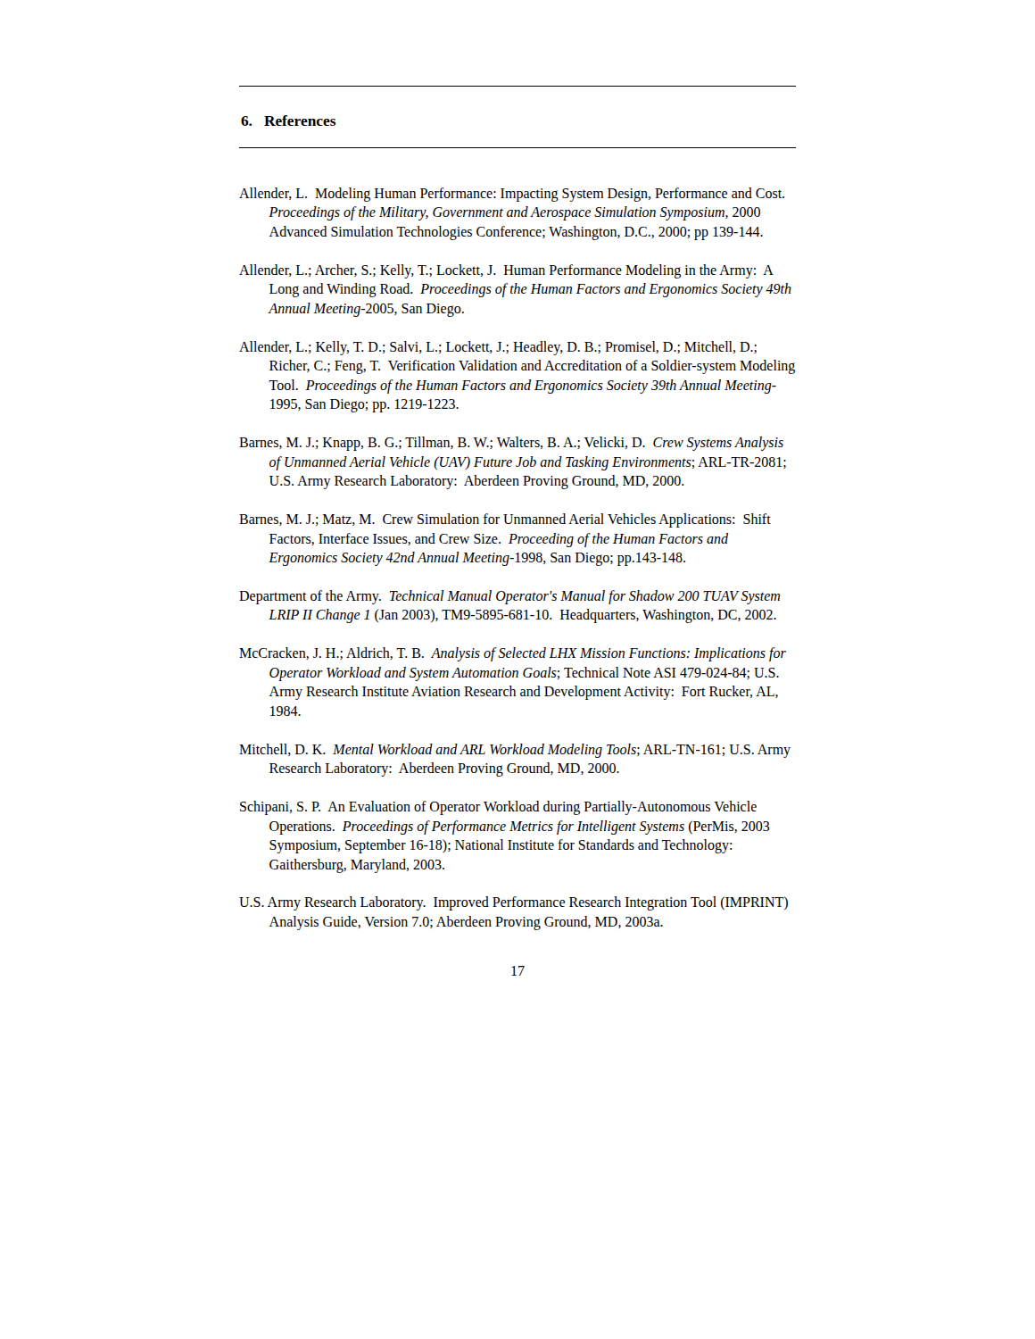6. References
Allender, L. Modeling Human Performance: Impacting System Design, Performance and Cost. Proceedings of the Military, Government and Aerospace Simulation Symposium, 2000 Advanced Simulation Technologies Conference; Washington, D.C., 2000; pp 139-144.
Allender, L.; Archer, S.; Kelly, T.; Lockett, J. Human Performance Modeling in the Army: A Long and Winding Road. Proceedings of the Human Factors and Ergonomics Society 49th Annual Meeting-2005, San Diego.
Allender, L.; Kelly, T. D.; Salvi, L.; Lockett, J.; Headley, D. B.; Promisel, D.; Mitchell, D.; Richer, C.; Feng, T. Verification Validation and Accreditation of a Soldier-system Modeling Tool. Proceedings of the Human Factors and Ergonomics Society 39th Annual Meeting-1995, San Diego; pp. 1219-1223.
Barnes, M. J.; Knapp, B. G.; Tillman, B. W.; Walters, B. A.; Velicki, D. Crew Systems Analysis of Unmanned Aerial Vehicle (UAV) Future Job and Tasking Environments; ARL-TR-2081; U.S. Army Research Laboratory: Aberdeen Proving Ground, MD, 2000.
Barnes, M. J.; Matz, M. Crew Simulation for Unmanned Aerial Vehicles Applications: Shift Factors, Interface Issues, and Crew Size. Proceeding of the Human Factors and Ergonomics Society 42nd Annual Meeting-1998, San Diego; pp.143-148.
Department of the Army. Technical Manual Operator's Manual for Shadow 200 TUAV System LRIP II Change 1 (Jan 2003), TM9-5895-681-10. Headquarters, Washington, DC, 2002.
McCracken, J. H.; Aldrich, T. B. Analysis of Selected LHX Mission Functions: Implications for Operator Workload and System Automation Goals; Technical Note ASI 479-024-84; U.S. Army Research Institute Aviation Research and Development Activity: Fort Rucker, AL, 1984.
Mitchell, D. K. Mental Workload and ARL Workload Modeling Tools; ARL-TN-161; U.S. Army Research Laboratory: Aberdeen Proving Ground, MD, 2000.
Schipani, S. P. An Evaluation of Operator Workload during Partially-Autonomous Vehicle Operations. Proceedings of Performance Metrics for Intelligent Systems (PerMis, 2003 Symposium, September 16-18); National Institute for Standards and Technology: Gaithersburg, Maryland, 2003.
U.S. Army Research Laboratory. Improved Performance Research Integration Tool (IMPRINT) Analysis Guide, Version 7.0; Aberdeen Proving Ground, MD, 2003a.
17